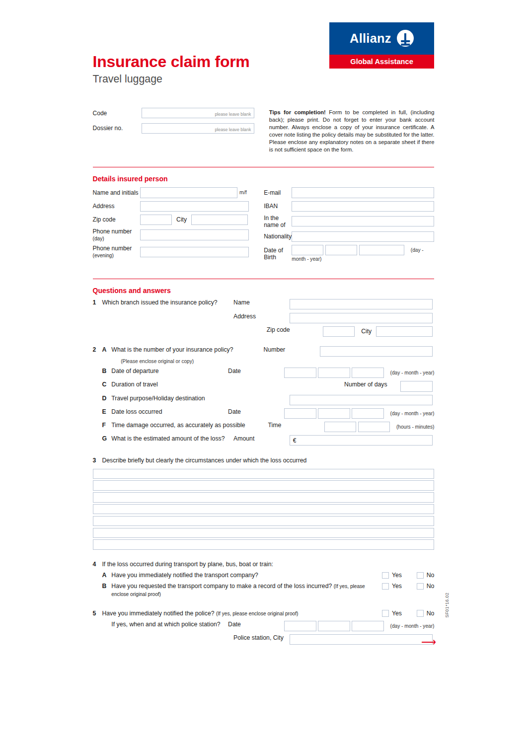Allianz
Global Assistance
Insurance claim form
Travel luggage
| Code | please leave blank |
| Dossier no. | please leave blank |
Tips for completion! Form to be completed in full, (including back); please print. Do not forget to enter your bank account number. Always enclose a copy of your insurance certificate. A cover note listing the policy details may be substituted for the latter. Please enclose any explanatory notes on a separate sheet if there is not sufficient space on the form.
Details insured person
| Name and initials | m/f |
| Address | |
| Zip code | City |
| Phone number (day) | |
| Phone number (evening) | |
| E-mail | |
| IBAN | |
| In the name of | |
| Nationality | |
| Date of Birth | (day - month - year) |
Questions and answers
1
Which branch issued the insurance policy?
Name
Address
Zip code
City
2
A
What is the number of your insurance policy?
Number
(Please enclose original or copy)
B
Date of departure
Date
(day - month - year)
C
Duration of travel
Number of days
D
Travel purpose/Holiday destination
E
Date loss occurred
Date
(day - month - year)
F
Time damage occurred, as accurately as possible
Time
(hours - minutes)
G
What is the estimated amount of the loss?
Amount
€
3
Describe briefly but clearly the circumstances under which the loss occurred
4
If the loss occurred during transport by plane, bus, boat or train:
A
Have you immediately notified the transport company?
Yes No
B
Have you requested the transport company to make a record of the loss incurred? (If yes, please enclose original proof)
Yes No
5
Have you immediately notified the police? (If yes, please enclose original proof)
Yes No
If yes, when and at which police station?
Date
(day - month - year)
Police station, City
SF01*16.02
⟶